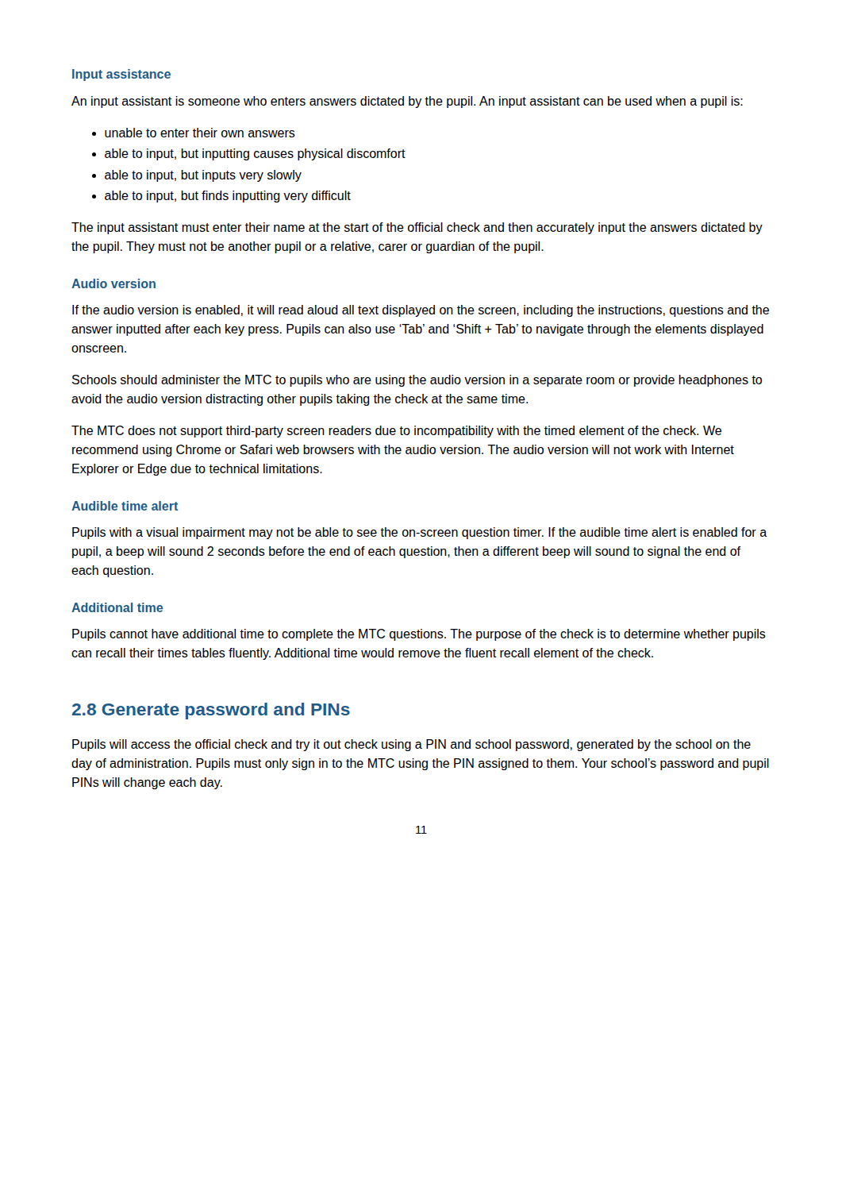Input assistance
An input assistant is someone who enters answers dictated by the pupil. An input assistant can be used when a pupil is:
unable to enter their own answers
able to input, but inputting causes physical discomfort
able to input, but inputs very slowly
able to input, but finds inputting very difficult
The input assistant must enter their name at the start of the official check and then accurately input the answers dictated by the pupil. They must not be another pupil or a relative, carer or guardian of the pupil.
Audio version
If the audio version is enabled, it will read aloud all text displayed on the screen, including the instructions, questions and the answer inputted after each key press. Pupils can also use ‘Tab’ and ‘Shift + Tab’ to navigate through the elements displayed onscreen.
Schools should administer the MTC to pupils who are using the audio version in a separate room or provide headphones to avoid the audio version distracting other pupils taking the check at the same time.
The MTC does not support third-party screen readers due to incompatibility with the timed element of the check. We recommend using Chrome or Safari web browsers with the audio version. The audio version will not work with Internet Explorer or Edge due to technical limitations.
Audible time alert
Pupils with a visual impairment may not be able to see the on-screen question timer. If the audible time alert is enabled for a pupil, a beep will sound 2 seconds before the end of each question, then a different beep will sound to signal the end of each question.
Additional time
Pupils cannot have additional time to complete the MTC questions. The purpose of the check is to determine whether pupils can recall their times tables fluently. Additional time would remove the fluent recall element of the check.
2.8 Generate password and PINs
Pupils will access the official check and try it out check using a PIN and school password, generated by the school on the day of administration. Pupils must only sign in to the MTC using the PIN assigned to them. Your school’s password and pupil PINs will change each day.
11